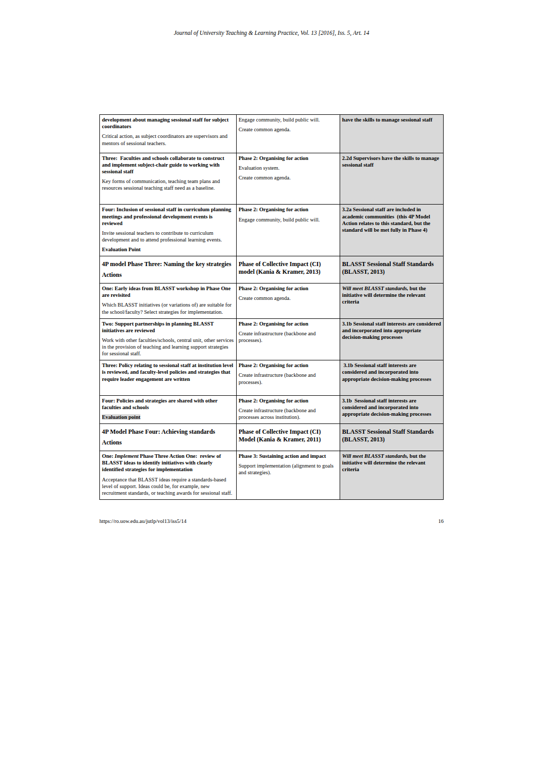Journal of University Teaching & Learning Practice, Vol. 13 [2016], Iss. 5, Art. 14
| development about managing sessional staff for subject coordinators Critical action, as subject coordinators are supervisors and mentors of sessional teachers. | Engage community, build public will. Create common agenda. | have the skills to manage sessional staff |
| Three: Faculties and schools collaborate to construct and implement subject-chair guide to working with sessional staff Key forms of communication, teaching team plans and resources sessional teaching staff need as a baseline. | Phase 2: Organising for action Evaluation system. Create common agenda. | 2.2d Supervisors have the skills to manage sessional staff |
| Four: Inclusion of sessional staff in curriculum planning meetings and professional development events is reviewed Invite sessional teachers to contribute to curriculum development and to attend professional learning events. Evaluation Point | Phase 2: Organising for action Engage community, build public will. | 3.2a Sessional staff are included in academic communities (this 4P Model Action relates to this standard, but the standard will be met fully in Phase 4) |
| 4P model Phase Three: Naming the key strategies Actions | Phase of Collective Impact (CI) model (Kania & Kramer, 2013) | BLASST Sessional Staff Standards (BLASST, 2013) |
| One: Early ideas from BLASST workshop in Phase One are revisited Which BLASST initiatives (or variations of) are suitable for the school/faculty? Select strategies for implementation. | Phase 2: Organising for action Create common agenda. | Will meet BLASST standards, but the initiative will determine the relevant criteria |
| Two: Support partnerships in planning BLASST initiatives are reviewed Work with other faculties/schools, central unit, other services in the provision of teaching and learning support strategies for sessional staff. | Phase 2: Organising for action Create infrastructure (backbone and processes). | 3.1b Sessional staff interests are considered and incorporated into appropriate decision-making processes |
| Three: Policy relating to sessional staff at institution level is reviewed, and faculty-level policies and strategies that require leader engagement are written | Phase 2: Organising for action Create infrastructure (backbone and processes). | 3.1b Sessional staff interests are considered and incorporated into appropriate decision-making processes |
| Four: Policies and strategies are shared with other faculties and schools Evaluation point | Phase 2: Organising for action Create infrastructure (backbone and processes across institution). | 3.1b Sessional staff interests are considered and incorporated into appropriate decision-making processes |
| 4P Model Phase Four: Achieving standards Actions | Phase of Collective Impact (CI) Model (Kania & Kramer, 2011) | BLASST Sessional Staff Standards (BLASST, 2013) |
| One: Implement Phase Three Action One: review of BLASST ideas to identify initiatives with clearly identified strategies for implementation Acceptance that BLASST ideas require a standards-based level of support. Ideas could be, for example, new recruitment standards, or teaching awards for sessional staff. | Phase 3: Sustaining action and impact Support implementation (alignment to goals and strategies). | Will meet BLASST standards, but the initiative will determine the relevant criteria |
https://ro.uow.edu.au/jutlp/vol13/iss5/14 16